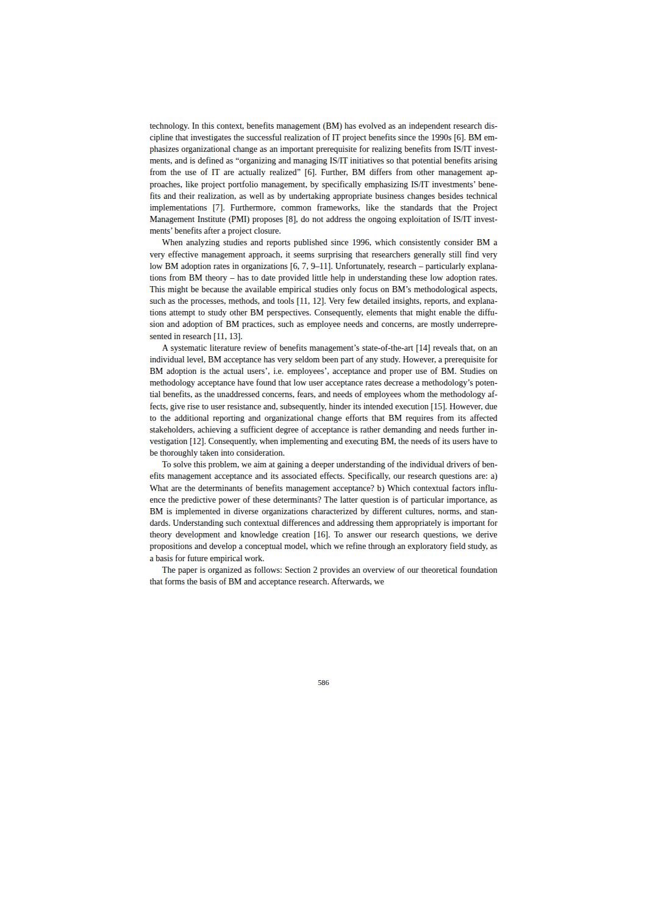technology. In this context, benefits management (BM) has evolved as an independent research discipline that investigates the successful realization of IT project benefits since the 1990s [6]. BM emphasizes organizational change as an important prerequisite for realizing benefits from IS/IT investments, and is defined as “organizing and managing IS/IT initiatives so that potential benefits arising from the use of IT are actually realized” [6]. Further, BM differs from other management approaches, like project portfolio management, by specifically emphasizing IS/IT investments’ benefits and their realization, as well as by undertaking appropriate business changes besides technical implementations [7]. Furthermore, common frameworks, like the standards that the Project Management Institute (PMI) proposes [8], do not address the ongoing exploitation of IS/IT investments’ benefits after a project closure.
When analyzing studies and reports published since 1996, which consistently consider BM a very effective management approach, it seems surprising that researchers generally still find very low BM adoption rates in organizations [6, 7, 9–11]. Unfortunately, research – particularly explanations from BM theory – has to date provided little help in understanding these low adoption rates. This might be because the available empirical studies only focus on BM’s methodological aspects, such as the processes, methods, and tools [11, 12]. Very few detailed insights, reports, and explanations attempt to study other BM perspectives. Consequently, elements that might enable the diffusion and adoption of BM practices, such as employee needs and concerns, are mostly underrepresented in research [11, 13].
A systematic literature review of benefits management’s state-of-the-art [14] reveals that, on an individual level, BM acceptance has very seldom been part of any study. However, a prerequisite for BM adoption is the actual users’, i.e. employees’, acceptance and proper use of BM. Studies on methodology acceptance have found that low user acceptance rates decrease a methodology’s potential benefits, as the unaddressed concerns, fears, and needs of employees whom the methodology affects, give rise to user resistance and, subsequently, hinder its intended execution [15]. However, due to the additional reporting and organizational change efforts that BM requires from its affected stakeholders, achieving a sufficient degree of acceptance is rather demanding and needs further investigation [12]. Consequently, when implementing and executing BM, the needs of its users have to be thoroughly taken into consideration.
To solve this problem, we aim at gaining a deeper understanding of the individual drivers of benefits management acceptance and its associated effects. Specifically, our research questions are: a) What are the determinants of benefits management acceptance? b) Which contextual factors influence the predictive power of these determinants? The latter question is of particular importance, as BM is implemented in diverse organizations characterized by different cultures, norms, and standards. Understanding such contextual differences and addressing them appropriately is important for theory development and knowledge creation [16]. To answer our research questions, we derive propositions and develop a conceptual model, which we refine through an exploratory field study, as a basis for future empirical work.
The paper is organized as follows: Section 2 provides an overview of our theoretical foundation that forms the basis of BM and acceptance research. Afterwards, we
586